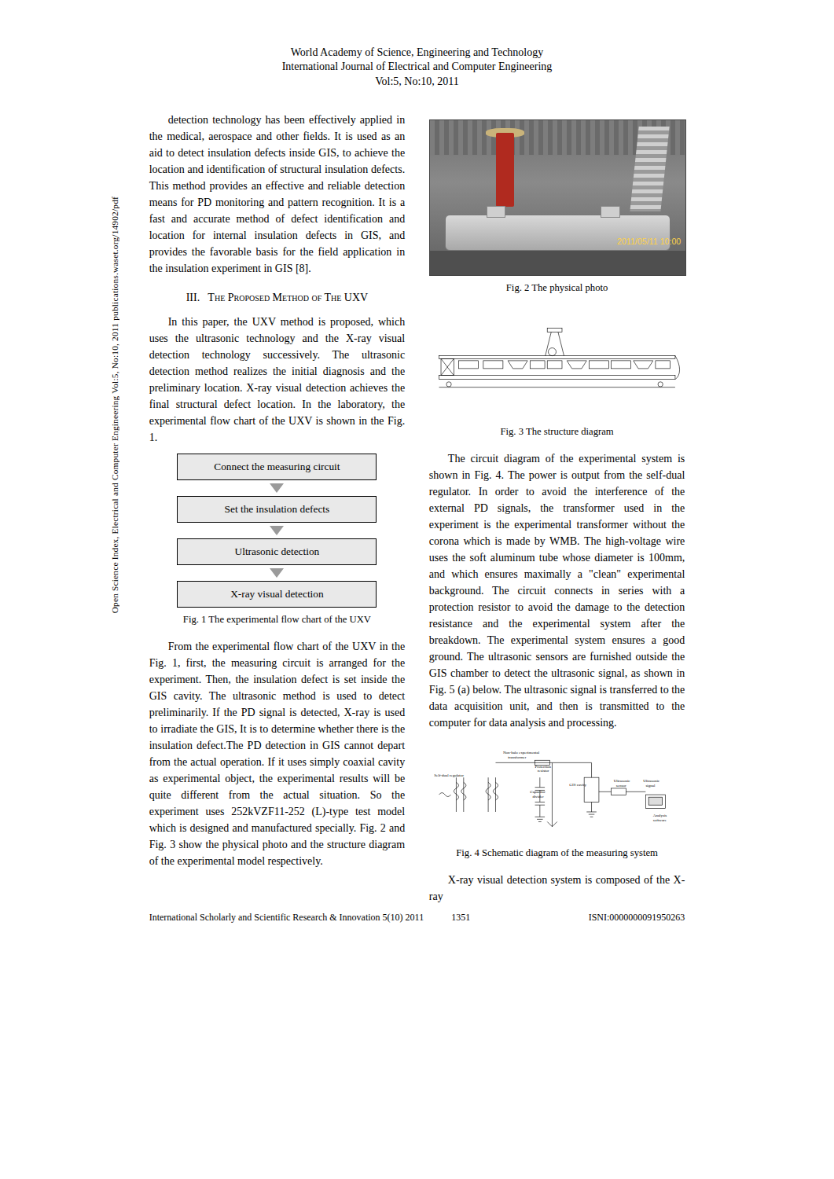World Academy of Science, Engineering and Technology
International Journal of Electrical and Computer Engineering
Vol:5, No:10, 2011
Open Science Index, Electrical and Computer Engineering Vol:5, No:10, 2011 publications.waset.org/14902/pdf
detection technology has been effectively applied in the medical, aerospace and other fields. It is used as an aid to detect insulation defects inside GIS, to achieve the location and identification of structural insulation defects. This method provides an effective and reliable detection means for PD monitoring and pattern recognition. It is a fast and accurate method of defect identification and location for internal insulation defects in GIS, and provides the favorable basis for the field application in the insulation experiment in GIS [8].
III. The Proposed Method of The UXV
In this paper, the UXV method is proposed, which uses the ultrasonic technology and the X-ray visual detection technology successively. The ultrasonic detection method realizes the initial diagnosis and the preliminary location. X-ray visual detection achieves the final structural defect location. In the laboratory, the experimental flow chart of the UXV is shown in the Fig. 1.
Connect the measuring circuit
Set the insulation defects
Ultrasonic detection
X-ray visual detection
Fig. 1 The experimental flow chart of the UXV
From the experimental flow chart of the UXV in the Fig. 1, first, the measuring circuit is arranged for the experiment. Then, the insulation defect is set inside the GIS cavity. The ultrasonic method is used to detect preliminarily. If the PD signal is detected, X-ray is used to irradiate the GIS, It is to determine whether there is the insulation defect.The PD detection in GIS cannot depart from the actual operation. If it uses simply coaxial cavity as experimental object, the experimental results will be quite different from the actual situation. So the experiment uses 252kVZF11-252 (L)-type test model which is designed and manufactured specially. Fig. 2 and Fig. 3 show the physical photo and the structure diagram of the experimental model respectively.
2011/05/11 10:00
Fig. 2 The physical photo
Fig. 3 The structure diagram
The circuit diagram of the experimental system is shown in Fig. 4. The power is output from the self-dual regulator. In order to avoid the interference of the external PD signals, the transformer used in the experiment is the experimental transformer without the corona which is made by WMB. The high-voltage wire uses the soft aluminum tube whose diameter is 100mm, and which ensures maximally a "clean" experimental background. The circuit connects in series with a protection resistor to avoid the damage to the detection resistance and the experimental system after the breakdown. The experimental system ensures a good ground. The ultrasonic sensors are furnished outside the GIS chamber to detect the ultrasonic signal, as shown in Fig. 5 (a) below. The ultrasonic signal is transferred to the data acquisition unit, and then is transmitted to the computer for data analysis and processing.
Non-halo experimental transformer Self-dual regulator Protection resistor Capacitor divider GIS cavity Ultrasonic sensor Ultrasonic signal Analysis software
Fig. 4 Schematic diagram of the measuring system
X-ray visual detection system is composed of the X-ray
International Scholarly and Scientific Research & Innovation 5(10) 2011
1351
ISNI:0000000091950263